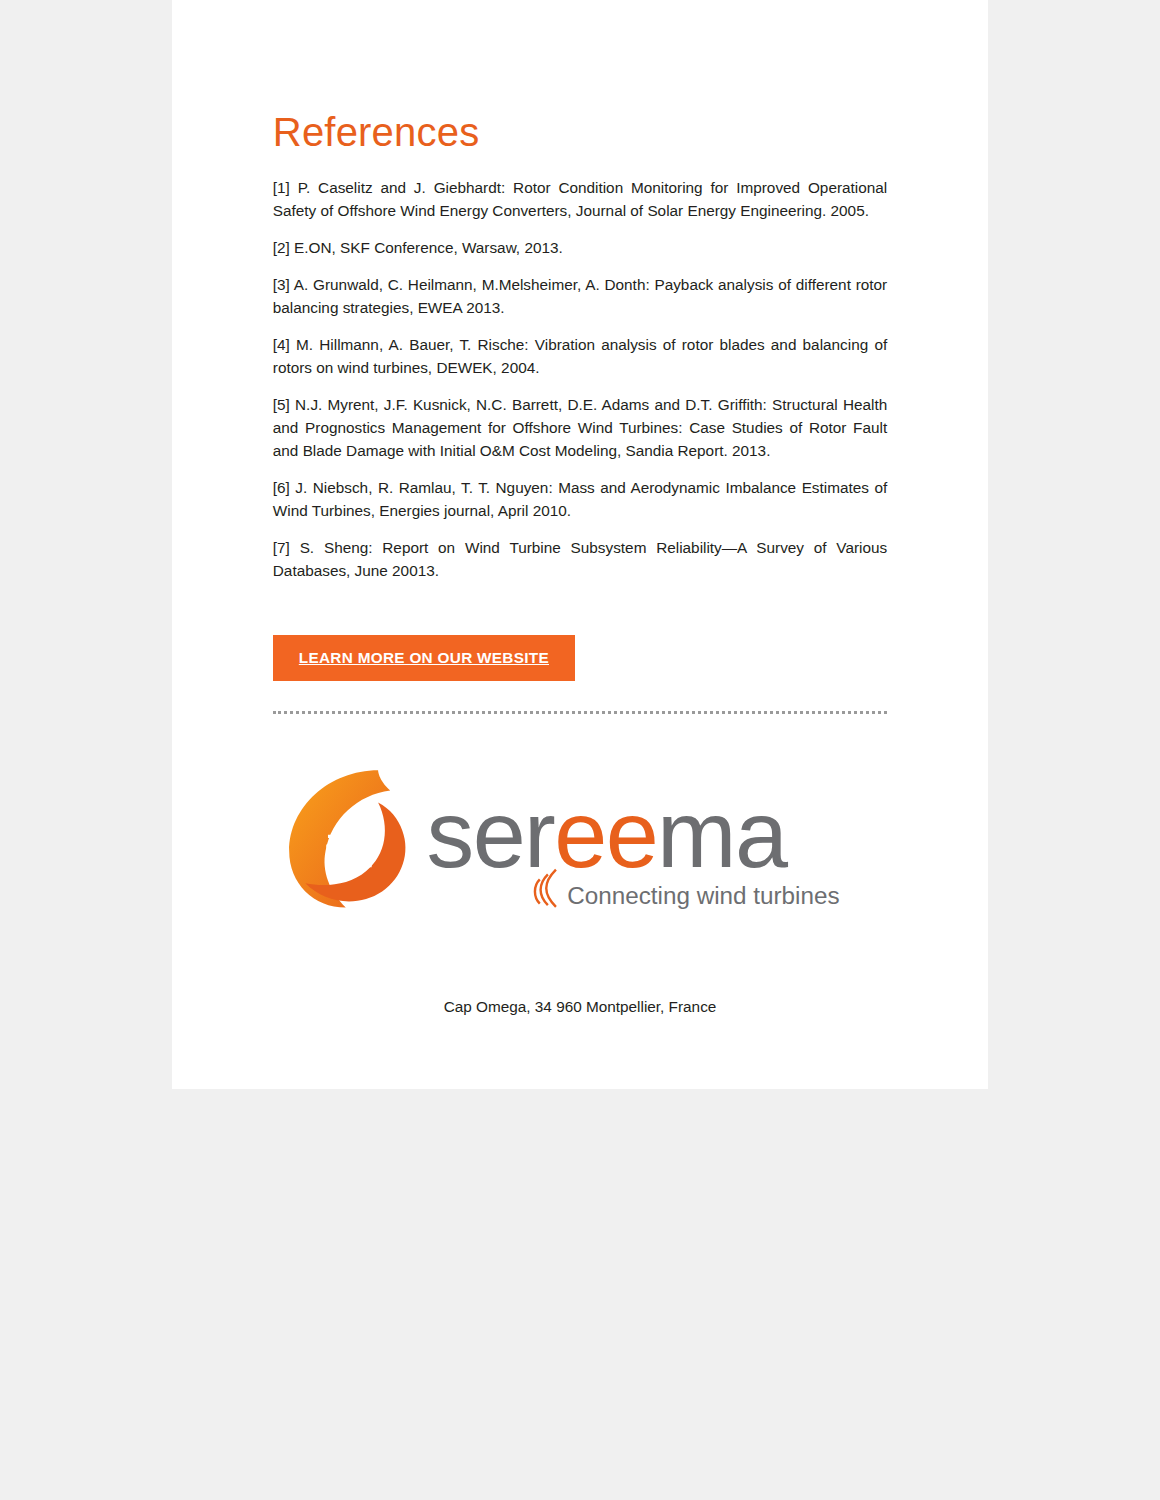References
[1] P. Caselitz and J. Giebhardt: Rotor Condition Monitoring for Improved Operational Safety of Offshore Wind Energy Converters, Journal of Solar Energy Engineering. 2005.
[2] E.ON, SKF Conference, Warsaw, 2013.
[3] A. Grunwald, C. Heilmann, M.Melsheimer, A. Donth: Payback analysis of different rotor balancing strategies, EWEA 2013.
[4] M. Hillmann, A. Bauer, T. Rische: Vibration analysis of rotor blades and balancing of rotors on wind turbines, DEWEK, 2004.
[5] N.J. Myrent, J.F. Kusnick, N.C. Barrett, D.E. Adams and D.T. Griffith: Structural Health and Prognostics Management for Offshore Wind Turbines: Case Studies of Rotor Fault and Blade Damage with Initial O&M Cost Modeling, Sandia Report. 2013.
[6] J. Niebsch, R. Ramlau, T. T. Nguyen: Mass and Aerodynamic Imbalance Estimates of Wind Turbines, Energies journal, April 2010.
[7] S. Sheng: Report on Wind Turbine Subsystem Reliability—A Survey of Various Databases, June 20013.
LEARN MORE ON OUR WEBSITE
sereema Connecting wind turbines
Cap Omega, 34 960 Montpellier, France